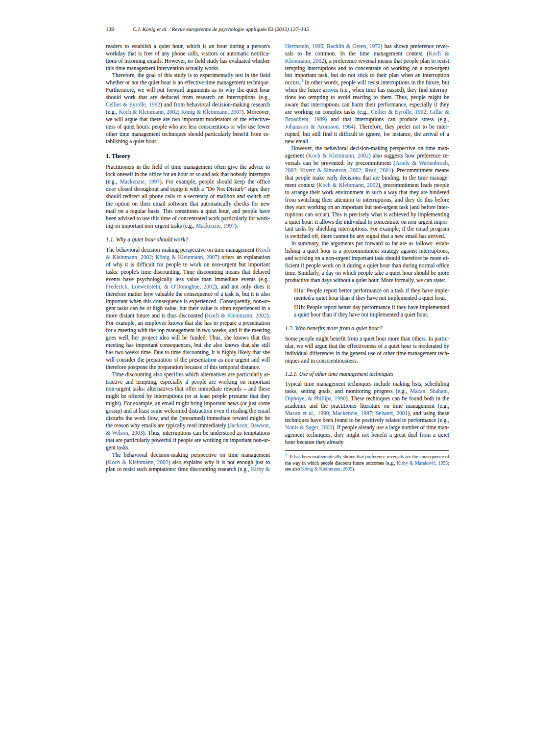138 C.J. König et al. / Revue européenne de psychologie appliquée 63 (2013) 137–145
readers to establish a quiet hour, which is an hour during a person's workday that is free of any phone calls, visitors or automatic notifications of incoming emails. However, no field study has evaluated whether this time management intervention actually works.
Therefore, the goal of this study is to experimentally test in the field whether or not the quiet hour is an effective time management technique. Furthermore, we will put forward arguments as to why the quiet hour should work that are deduced from research on interruptions (e.g., Cellier & Eyrolle, 1992) and from behavioral decision-making research (e.g., Koch & Kleinmann, 2002; König & Kleinmann, 2007). Moreover, we will argue that there are two important moderators of the effectiveness of quiet hours: people who are less conscientious or who use fewer other time management techniques should particularly benefit from establishing a quiet hour.
1. Theory
Practitioners in the field of time management often give the advice to lock oneself in the office for an hour or so and ask that nobody interrupts (e.g., Mackenzie, 1997). For example, people should keep the office door closed throughout and equip it with a "Do Not Disturb" sign; they should redirect all phone calls to a secretary or mailbox and switch off the option on their email software that automatically checks for new mail on a regular basis. This constitutes a quiet hour, and people have been advised to use this time of concentrated work particularly for working on important non-urgent tasks (e.g., Mackenzie, 1997).
1.1. Why a quiet hour should work?
The behavioral decision-making perspective on time management (Koch & Kleinmann, 2002; König & Kleinmann, 2007) offers an explanation of why it is difficult for people to work on non-urgent but important tasks: people's time discounting. Time discounting means that delayed events have psychologically less value than immediate events (e.g., Frederick, Loewenstein, & O'Donoghue, 2002), and not only does it therefore matter how valuable the consequence of a task is, but it is also important when this consequence is experienced. Consequently, non-urgent tasks can be of high value, but their value is often experienced in a more distant future and is thus discounted (Koch & Kleinmann, 2002). For example, an employee knows that she has to prepare a presentation for a meeting with the top management in two weeks, and if the meeting goes well, her project idea will be funded. Thus, she knows that this meeting has important consequences, but she also knows that she still has two weeks time. Due to time discounting, it is highly likely that she will consider the preparation of the presentation as non-urgent and will therefore postpone the preparation because of this temporal distance.
Time discounting also specifies which alternatives are particularly attractive and tempting, especially if people are working on important non-urgent tasks: alternatives that offer immediate rewards – and these might be offered by interruptions (or at least people presume that they might). For example, an email might bring important news (or just some gossip) and at least some welcomed distraction even if reading the email disturbs the work flow, and the (presumed) immediate reward might be the reason why emails are typically read immediately (Jackson, Dawson, & Wilson, 2003). Thus, interruptions can be understood as temptations that are particularly powerful if people are working on important non-urgent tasks.
The behavioral decision-making perspective on time management (Koch & Kleinmann, 2002) also explains why it is not enough just to plan to resist such temptations: time discounting research (e.g., Kirby & Herrnstein, 1995; Rachlin & Green, 1972) has shown preference reversals to be common. In the time management context (Koch & Kleinmann, 2002), a preference reversal means that people plan to resist tempting interruptions and to concentrate on working on a non-urgent but important task, but do not stick to their plan when an interruption occurs.1 In other words, people will resist interruptions in the future, but when the future arrives (i.e., when time has passed), they find interruptions too tempting to avoid reacting to them. Thus, people might be aware that interruptions can harm their performance, especially if they are working on complex tasks (e.g., Cellier & Eyrolle, 1992; Gillie & Broadbent, 1989) and that interruptions can produce stress (e.g., Johansson & Aronsson, 1984). Therefore, they prefer not to be interrupted, but still find it difficult to ignore, for instance, the arrival of a new email.
However, the behavioral decision-making perspective on time management (Koch & Kleinmann, 2002) also suggests how preference reversals can be prevented: by precommitment (Ariely & Wertenbroch, 2002; Kivetz & Simonson, 2002; Read, 2001). Precommitment means that people make early decisions that are binding. In the time management context (Koch & Kleinmann, 2002), precommitment leads people to arrange their work environment in such a way that they are hindered from switching their attention to interruptions, and they do this before they start working on an important but non-urgent task (and before interruptions can occur). This is precisely what is achieved by implementing a quiet hour: it allows the individual to concentrate on non-urgent important tasks by shielding interruptions. For example, if the email program is switched off, there cannot be any signal that a new email has arrived.
In summary, the arguments put forward so far are as follows: establishing a quiet hour is a precommitment strategy against interruptions, and working on a non-urgent important task should therefore be more efficient if people work on it during a quiet hour than during normal office time. Similarly, a day on which people take a quiet hour should be more productive than days without a quiet hour. More formally, we can state:
H1a: People report better performance on a task if they have implemented a quiet hour than if they have not implemented a quiet hour.
H1b: People report better day performance if they have implemented a quiet hour than if they have not implemented a quiet hour.
1.2. Who benefits more from a quiet hour?
Some people might benefit from a quiet hour more than others. In particular, we will argue that the effectiveness of a quiet hour is moderated by individual differences in the general use of other time management techniques and in conscientiousness.
1.2.1. Use of other time management techniques
Typical time management techniques include making lists, scheduling tasks, setting goals, and monitoring progress (e.g., Macan, Shahani, Dipboye, & Phillips, 1990). These techniques can be found both in the academic and the practitioner literature on time management (e.g., Macan et al., 1990; Mackenzie, 1997; Seiwert, 2001), and using these techniques have been found to be positively related to performance (e.g., Nonis & Sager, 2003). If people already use a large number of time management techniques, they might not benefit a great deal from a quiet hour because they already
1 It has been mathematically shown that preference reversals are the consequence of the way in which people discount future outcomes (e.g., Kirby & Maraković, 1995; see also König & Kleinmann, 2005).